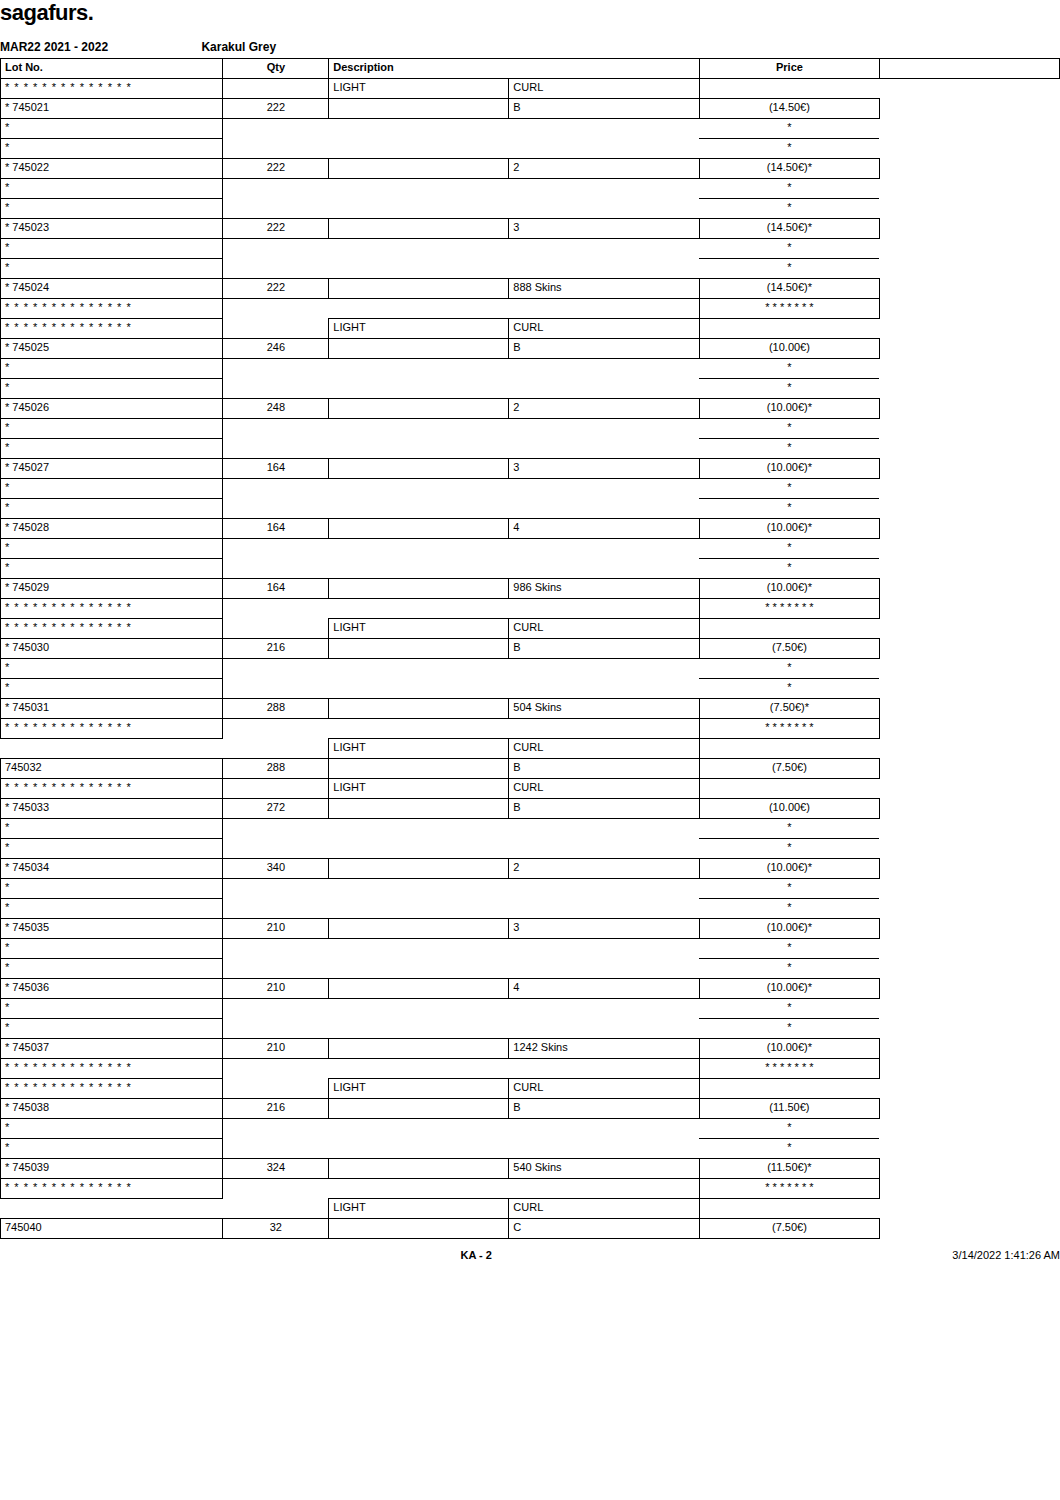sagafurs.
MAR22 2021 - 2022 Karakul Grey
| Lot No. | Qty | Description | Price | |
| --- | --- | --- | --- | --- |
| * * * * * * * * * * * * * * | | LIGHT | CURL | | |
| * 745021 | 222 | | B | (14.50€) | |
| * | | | | * | |
| * | | | | * | |
| * 745022 | 222 | | 2 | (14.50€)* | |
| * | | | | * | |
| * | | | | * | |
| * 745023 | 222 | | 3 | (14.50€)* | |
| * | | | | * | |
| * | | | | * | |
| * 745024 | 222 | | 888 Skins | (14.50€)* | |
| * * * * * * * * * * * * * * | | | | * * * * * * * | |
| * * * * * * * * * * * * * * | | LIGHT | CURL | | |
| * 745025 | 246 | | B | (10.00€) | |
| * | | | | * | |
| * | | | | * | |
| * 745026 | 248 | | 2 | (10.00€)* | |
| * | | | | * | |
| * | | | | * | |
| * 745027 | 164 | | 3 | (10.00€)* | |
| * | | | | * | |
| * | | | | * | |
| * 745028 | 164 | | 4 | (10.00€)* | |
| * | | | | * | |
| * | | | | * | |
| * 745029 | 164 | | 986 Skins | (10.00€)* | |
| * * * * * * * * * * * * * * | | | | * * * * * * * | |
| * * * * * * * * * * * * * * | | LIGHT | CURL | | |
| * 745030 | 216 | | B | (7.50€) | |
| * | | | | * | |
| * | | | | * | |
| * 745031 | 288 | | 504 Skins | (7.50€)* | |
| * * * * * * * * * * * * * * | | | | * * * * * * * | |
| | | LIGHT | CURL | | |
| 745032 | 288 | | B | (7.50€) | |
| * * * * * * * * * * * * * * | | LIGHT | CURL | | |
| * 745033 | 272 | | B | (10.00€) | |
| * | | | | * | |
| * | | | | * | |
| * 745034 | 340 | | 2 | (10.00€)* | |
| * | | | | * | |
| * | | | | * | |
| * 745035 | 210 | | 3 | (10.00€)* | |
| * | | | | * | |
| * | | | | * | |
| * 745036 | 210 | | 4 | (10.00€)* | |
| * | | | | * | |
| * | | | | * | |
| * 745037 | 210 | | 1242 Skins | (10.00€)* | |
| * * * * * * * * * * * * * * | | | | * * * * * * * | |
| * * * * * * * * * * * * * * | | LIGHT | CURL | | |
| * 745038 | 216 | | B | (11.50€) | |
| * | | | | * | |
| * | | | | * | |
| * 745039 | 324 | | 540 Skins | (11.50€)* | |
| * * * * * * * * * * * * * * | | | | * * * * * * * | |
| | | LIGHT | CURL | | |
| 745040 | 32 | | C | (7.50€) | |
KA - 2 3/14/2022 1:41:26 AM